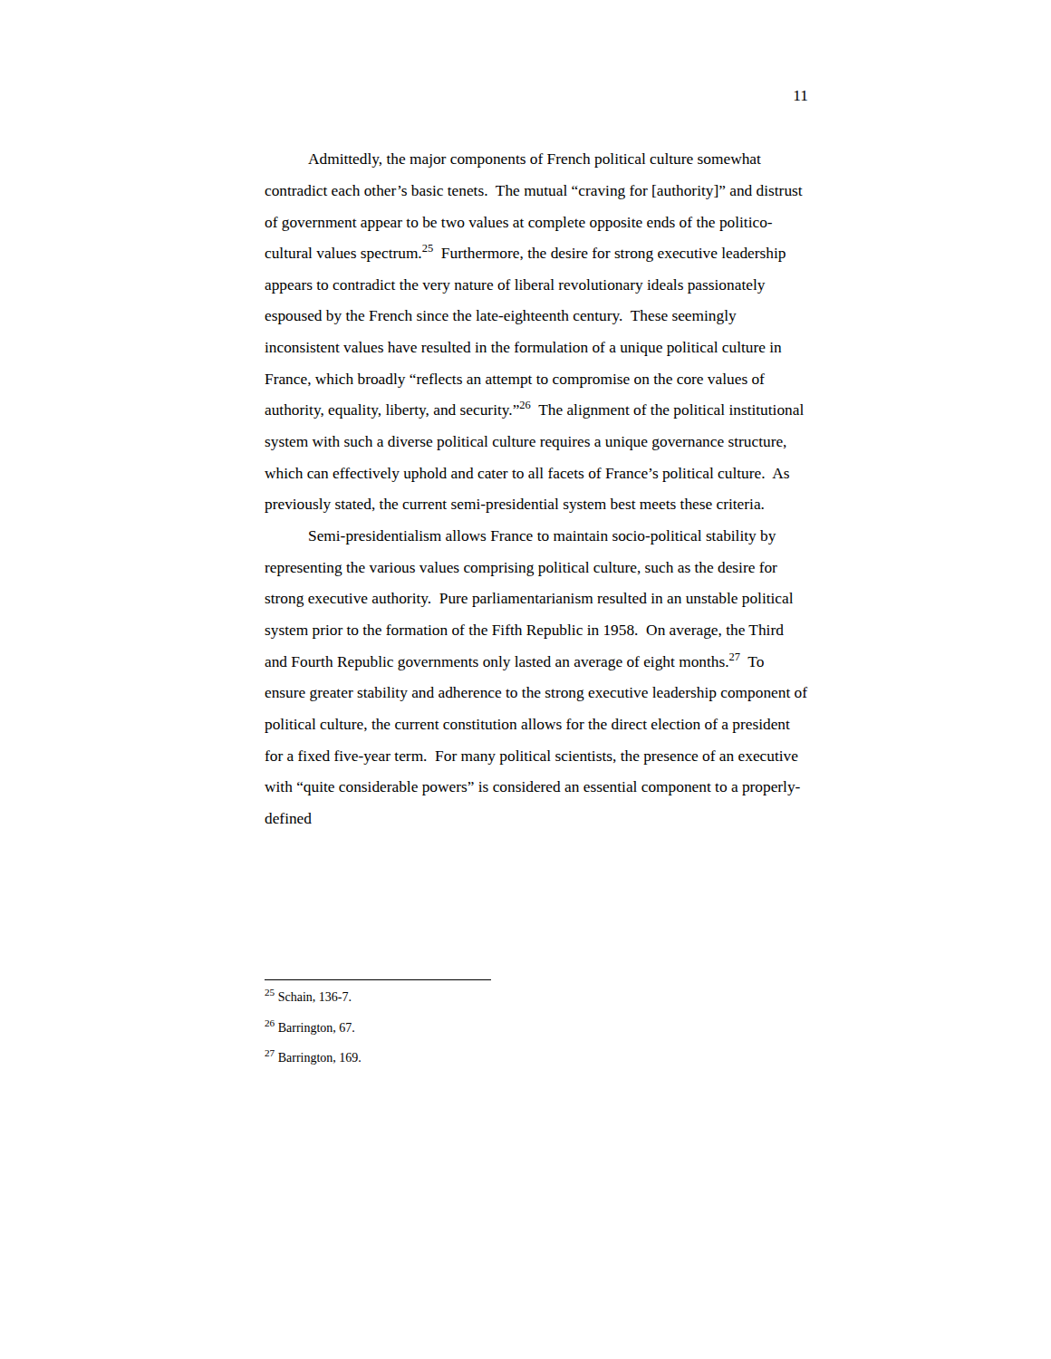11
Admittedly, the major components of French political culture somewhat contradict each other’s basic tenets. The mutual “craving for [authority]” and distrust of government appear to be two values at complete opposite ends of the politico-cultural values spectrum.25 Furthermore, the desire for strong executive leadership appears to contradict the very nature of liberal revolutionary ideals passionately espoused by the French since the late-eighteenth century. These seemingly inconsistent values have resulted in the formulation of a unique political culture in France, which broadly “reflects an attempt to compromise on the core values of authority, equality, liberty, and security.”26 The alignment of the political institutional system with such a diverse political culture requires a unique governance structure, which can effectively uphold and cater to all facets of France’s political culture. As previously stated, the current semi-presidential system best meets these criteria.
Semi-presidentialism allows France to maintain socio-political stability by representing the various values comprising political culture, such as the desire for strong executive authority. Pure parliamentarianism resulted in an unstable political system prior to the formation of the Fifth Republic in 1958. On average, the Third and Fourth Republic governments only lasted an average of eight months.27 To ensure greater stability and adherence to the strong executive leadership component of political culture, the current constitution allows for the direct election of a president for a fixed five-year term. For many political scientists, the presence of an executive with “quite considerable powers” is considered an essential component to a properly-defined
25 Schain, 136-7.
26 Barrington, 67.
27 Barrington, 169.